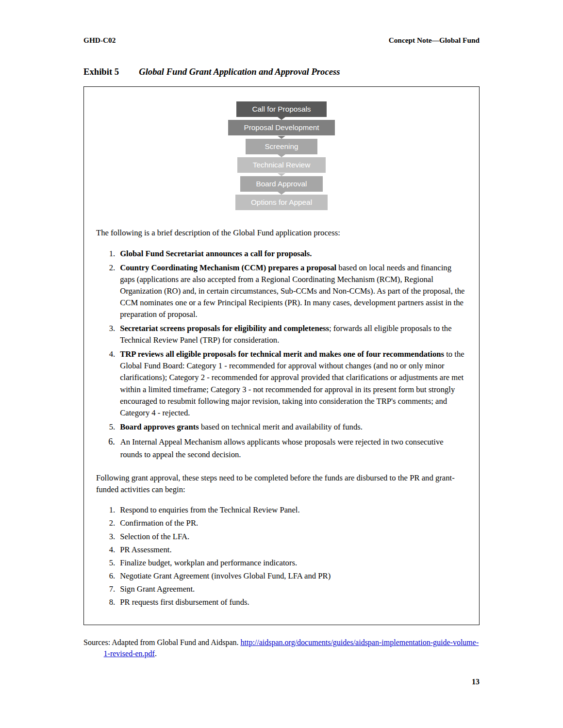GHD-C02 Concept Note—Global Fund
Exhibit 5 Global Fund Grant Application and Approval Process
Call for Proposals
Proposal Development
Screening
Technical Review
Board Approval
Options for Appeal
The following is a brief description of the Global Fund application process:
Global Fund Secretariat announces a call for proposals.
Country Coordinating Mechanism (CCM) prepares a proposal based on local needs and financing gaps (applications are also accepted from a Regional Coordinating Mechanism (RCM), Regional Organization (RO) and, in certain circumstances, Sub-CCMs and Non-CCMs). As part of the proposal, the CCM nominates one or a few Principal Recipients (PR). In many cases, development partners assist in the preparation of proposal.
Secretariat screens proposals for eligibility and completeness; forwards all eligible proposals to the Technical Review Panel (TRP) for consideration.
TRP reviews all eligible proposals for technical merit and makes one of four recommendations to the Global Fund Board: Category 1 - recommended for approval without changes (and no or only minor clarifications); Category 2 - recommended for approval provided that clarifications or adjustments are met within a limited timeframe; Category 3 - not recommended for approval in its present form but strongly encouraged to resubmit following major revision, taking into consideration the TRP's comments; and Category 4 - rejected.
Board approves grants based on technical merit and availability of funds.
An Internal Appeal Mechanism allows applicants whose proposals were rejected in two consecutive rounds to appeal the second decision.
Following grant approval, these steps need to be completed before the funds are disbursed to the PR and grant-funded activities can begin:
Respond to enquiries from the Technical Review Panel.
Confirmation of the PR.
Selection of the LFA.
PR Assessment.
Finalize budget, workplan and performance indicators.
Negotiate Grant Agreement (involves Global Fund, LFA and PR)
Sign Grant Agreement.
PR requests first disbursement of funds.
Sources: Adapted from Global Fund and Aidspan. http://aidspan.org/documents/guides/aidspan-implementation-guide-volume-1-revised-en.pdf.
13